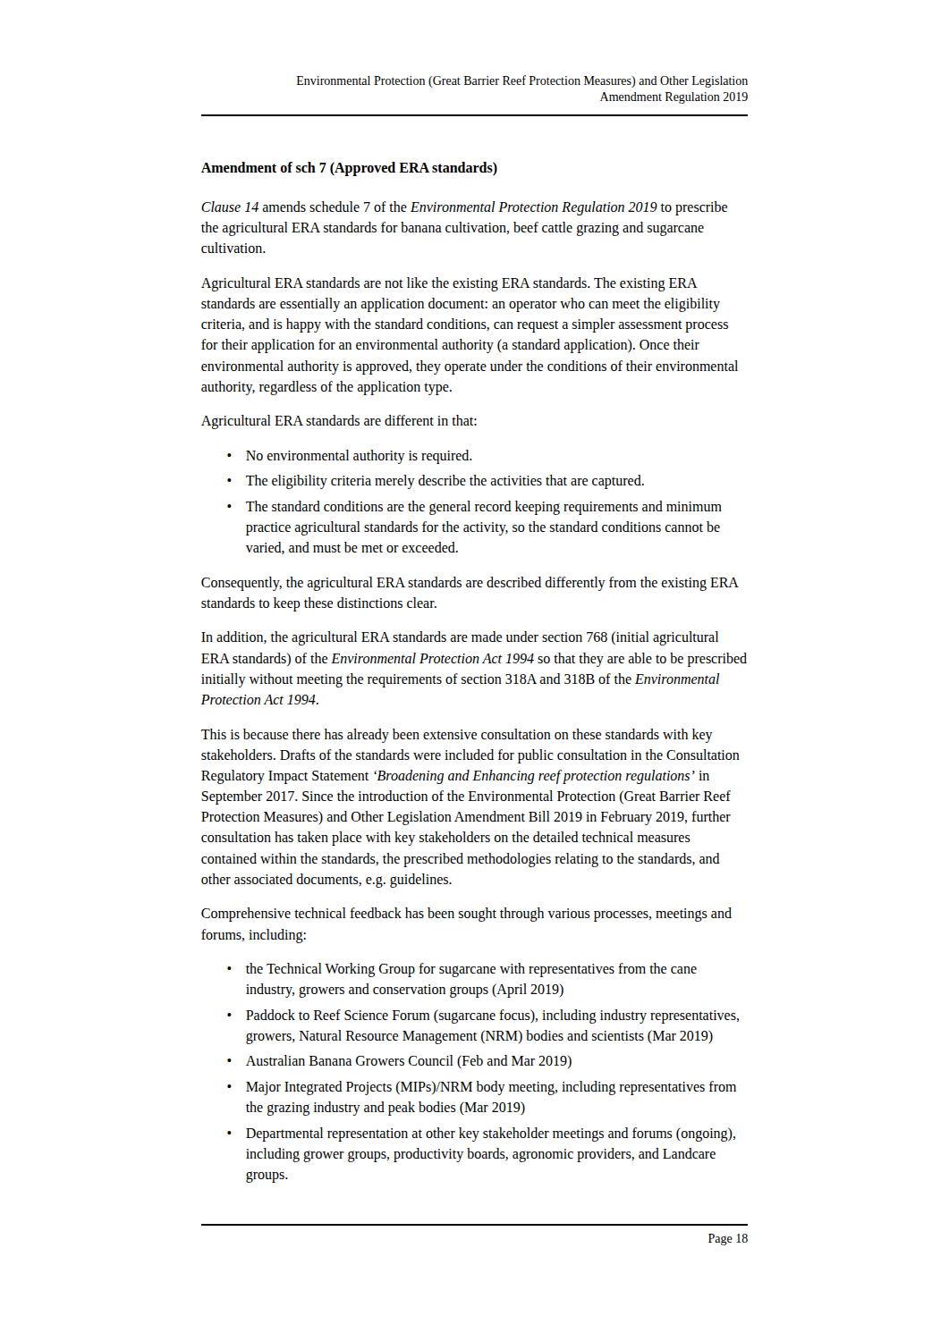Environmental Protection (Great Barrier Reef Protection Measures) and Other Legislation
Amendment Regulation 2019
Amendment of sch 7 (Approved ERA standards)
Clause 14 amends schedule 7 of the Environmental Protection Regulation 2019 to prescribe the agricultural ERA standards for banana cultivation, beef cattle grazing and sugarcane cultivation.
Agricultural ERA standards are not like the existing ERA standards. The existing ERA standards are essentially an application document: an operator who can meet the eligibility criteria, and is happy with the standard conditions, can request a simpler assessment process for their application for an environmental authority (a standard application). Once their environmental authority is approved, they operate under the conditions of their environmental authority, regardless of the application type.
Agricultural ERA standards are different in that:
No environmental authority is required.
The eligibility criteria merely describe the activities that are captured.
The standard conditions are the general record keeping requirements and minimum practice agricultural standards for the activity, so the standard conditions cannot be varied, and must be met or exceeded.
Consequently, the agricultural ERA standards are described differently from the existing ERA standards to keep these distinctions clear.
In addition, the agricultural ERA standards are made under section 768 (initial agricultural ERA standards) of the Environmental Protection Act 1994 so that they are able to be prescribed initially without meeting the requirements of section 318A and 318B of the Environmental Protection Act 1994.
This is because there has already been extensive consultation on these standards with key stakeholders. Drafts of the standards were included for public consultation in the Consultation Regulatory Impact Statement ‘Broadening and Enhancing reef protection regulations’ in September 2017. Since the introduction of the Environmental Protection (Great Barrier Reef Protection Measures) and Other Legislation Amendment Bill 2019 in February 2019, further consultation has taken place with key stakeholders on the detailed technical measures contained within the standards, the prescribed methodologies relating to the standards, and other associated documents, e.g. guidelines.
Comprehensive technical feedback has been sought through various processes, meetings and forums, including:
the Technical Working Group for sugarcane with representatives from the cane industry, growers and conservation groups (April 2019)
Paddock to Reef Science Forum (sugarcane focus), including industry representatives, growers, Natural Resource Management (NRM) bodies and scientists (Mar 2019)
Australian Banana Growers Council (Feb and Mar 2019)
Major Integrated Projects (MIPs)/NRM body meeting, including representatives from the grazing industry and peak bodies (Mar 2019)
Departmental representation at other key stakeholder meetings and forums (ongoing), including grower groups, productivity boards, agronomic providers, and Landcare groups.
Page 18